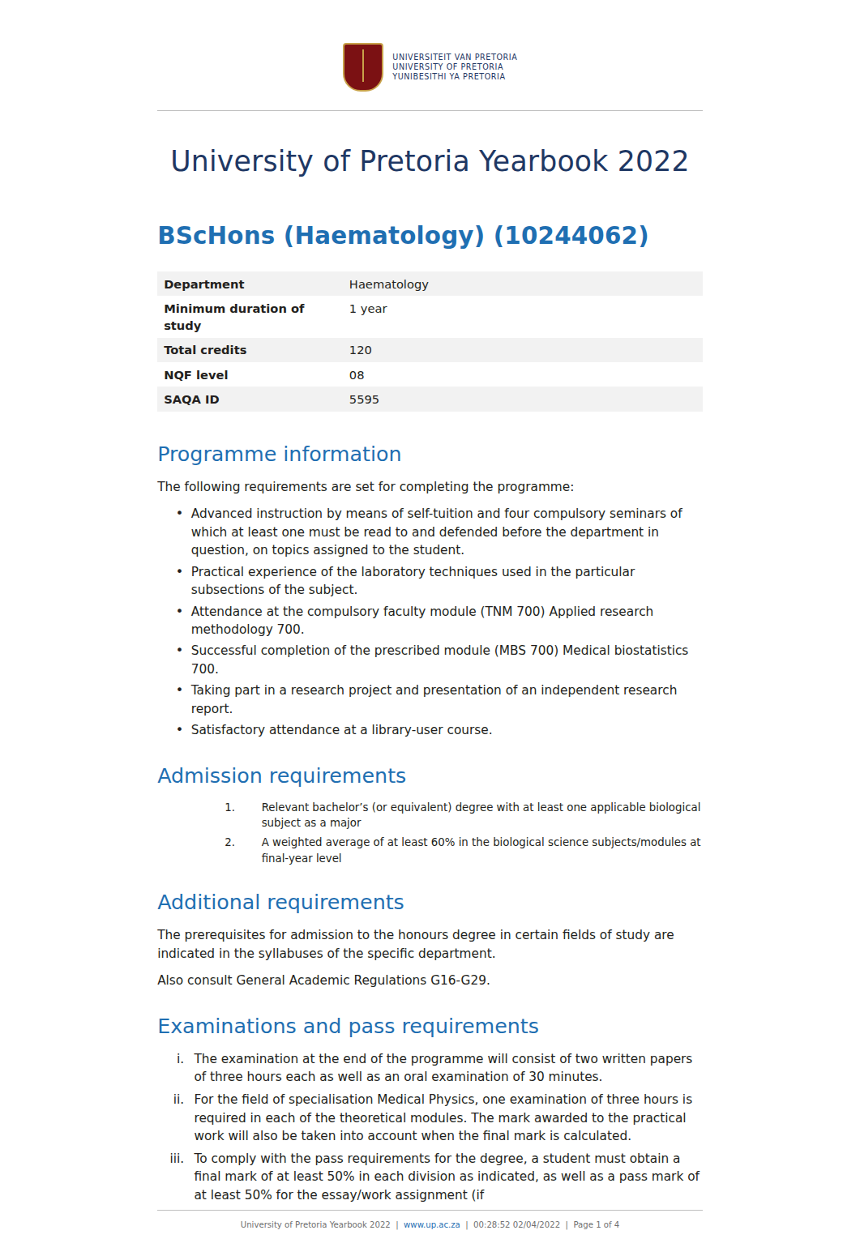UNIVERSITEIT VAN PRETORIA
UNIVERSITY OF PRETORIA
YUNIBESITHI YA PRETORIA
University of Pretoria Yearbook 2022
BScHons (Haematology) (10244062)
| Department | Haematology |
| Minimum duration of study | 1 year |
| Total credits | 120 |
| NQF level | 08 |
| SAQA ID | 5595 |
Programme information
The following requirements are set for completing the programme:
Advanced instruction by means of self-tuition and four compulsory seminars of which at least one must be read to and defended before the department in question, on topics assigned to the student.
Practical experience of the laboratory techniques used in the particular subsections of the subject.
Attendance at the compulsory faculty module (TNM 700) Applied research methodology 700.
Successful completion of the prescribed module (MBS 700) Medical biostatistics 700.
Taking part in a research project and presentation of an independent research report.
Satisfactory attendance at a library-user course.
Admission requirements
Relevant bachelor’s (or equivalent) degree with at least one applicable biological subject as a major
A weighted average of at least 60% in the biological science subjects/modules at final-year level
Additional requirements
The prerequisites for admission to the honours degree in certain fields of study are indicated in the syllabuses of the specific department.
Also consult General Academic Regulations G16-G29.
Examinations and pass requirements
The examination at the end of the programme will consist of two written papers of three hours each as well as an oral examination of 30 minutes.
For the field of specialisation Medical Physics, one examination of three hours is required in each of the theoretical modules. The mark awarded to the practical work will also be taken into account when the final mark is calculated.
To comply with the pass requirements for the degree, a student must obtain a final mark of at least 50% in each division as indicated, as well as a pass mark of at least 50% for the essay/work assignment (if
University of Pretoria Yearbook 2022 | www.up.ac.za | 00:28:52 02/04/2022 | Page 1 of 4